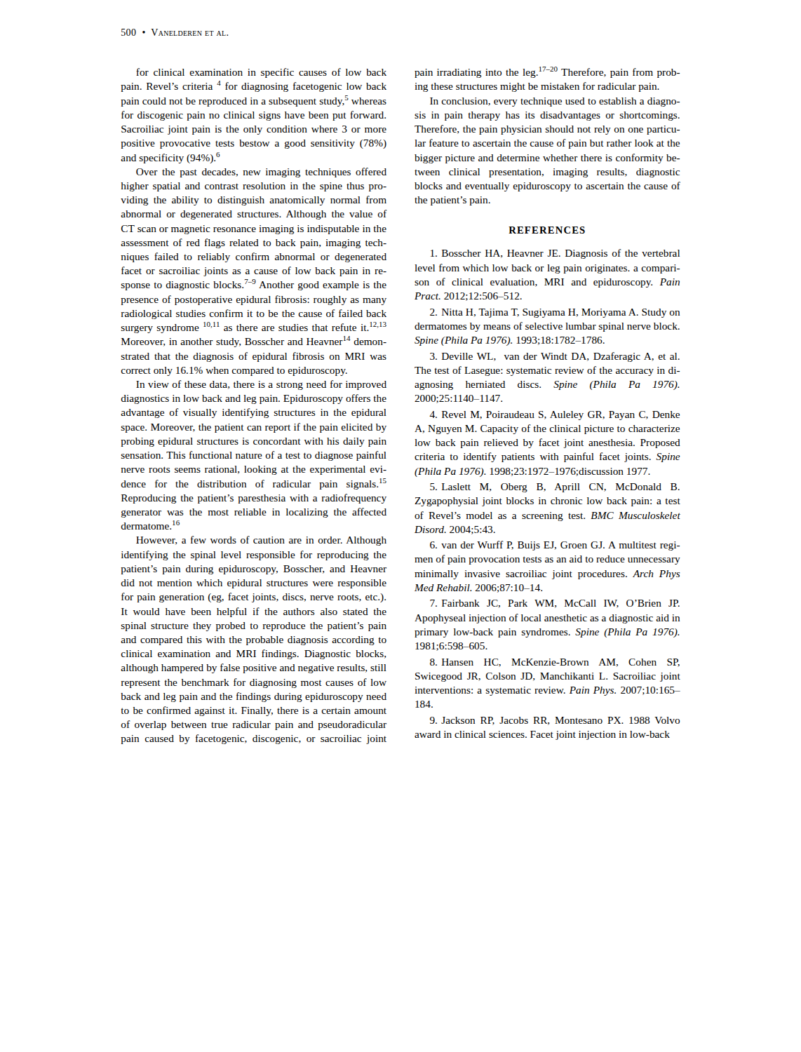500• Vanelderen et al.
for clinical examination in specific causes of low back pain. Revel’s criteria 4 for diagnosing facetogenic low back pain could not be reproduced in a subsequent study,5 whereas for discogenic pain no clinical signs have been put forward. Sacroiliac joint pain is the only condition where 3 or more positive provocative tests bestow a good sensitivity (78%) and specificity (94%).6
Over the past decades, new imaging techniques offered higher spatial and contrast resolution in the spine thus providing the ability to distinguish anatomically normal from abnormal or degenerated structures. Although the value of CT scan or magnetic resonance imaging is indisputable in the assessment of red flags related to back pain, imaging techniques failed to reliably confirm abnormal or degenerated facet or sacroiliac joints as a cause of low back pain in response to diagnostic blocks.7–9 Another good example is the presence of postoperative epidural fibrosis: roughly as many radiological studies confirm it to be the cause of failed back surgery syndrome 10,11 as there are studies that refute it.12,13 Moreover, in another study, Bosscher and Heavner14 demonstrated that the diagnosis of epidural fibrosis on MRI was correct only 16.1% when compared to epiduroscopy.
In view of these data, there is a strong need for improved diagnostics in low back and leg pain. Epiduroscopy offers the advantage of visually identifying structures in the epidural space. Moreover, the patient can report if the pain elicited by probing epidural structures is concordant with his daily pain sensation. This functional nature of a test to diagnose painful nerve roots seems rational, looking at the experimental evidence for the distribution of radicular pain signals.15 Reproducing the patient’s paresthesia with a radiofrequency generator was the most reliable in localizing the affected dermatome.16
However, a few words of caution are in order. Although identifying the spinal level responsible for reproducing the patient’s pain during epiduroscopy, Bosscher, and Heavner did not mention which epidural structures were responsible for pain generation (eg, facet joints, discs, nerve roots, etc.). It would have been helpful if the authors also stated the spinal structure they probed to reproduce the patient’s pain and compared this with the probable diagnosis according to clinical examination and MRI findings. Diagnostic blocks, although hampered by false positive and negative results, still represent the benchmark for diagnosing most causes of low back and leg pain and the findings during epiduroscopy need to be confirmed against it. Finally, there is a certain amount of overlap between true radicular pain and pseudoradicular pain caused by facetogenic, discogenic, or sacroiliac joint pain irradiating into the leg.17–20 Therefore, pain from probing these structures might be mistaken for radicular pain.
In conclusion, every technique used to establish a diagnosis in pain therapy has its disadvantages or shortcomings. Therefore, the pain physician should not rely on one particular feature to ascertain the cause of pain but rather look at the bigger picture and determine whether there is conformity between clinical presentation, imaging results, diagnostic blocks and eventually epiduroscopy to ascertain the cause of the patient’s pain.
References
1. Bosscher HA, Heavner JE. Diagnosis of the vertebral level from which low back or leg pain originates. a comparison of clinical evaluation, MRI and epiduroscopy. Pain Pract. 2012;12:506–512.
2. Nitta H, Tajima T, Sugiyama H, Moriyama A. Study on dermatomes by means of selective lumbar spinal nerve block. Spine (Phila Pa 1976). 1993;18:1782–1786.
3. Deville WL, van der Windt DA, Dzaferagic A, et al. The test of Lasegue: systematic review of the accuracy in diagnosing herniated discs. Spine (Phila Pa 1976). 2000;25:1140–1147.
4. Revel M, Poiraudeau S, Auleley GR, Payan C, Denke A, Nguyen M. Capacity of the clinical picture to characterize low back pain relieved by facet joint anesthesia. Proposed criteria to identify patients with painful facet joints. Spine (Phila Pa 1976). 1998;23:1972–1976;discussion 1977.
5. Laslett M, Oberg B, Aprill CN, McDonald B. Zygapophysial joint blocks in chronic low back pain: a test of Revel’s model as a screening test. BMC Musculoskelet Disord. 2004;5:43.
6. van der Wurff P, Buijs EJ, Groen GJ. A multitest regimen of pain provocation tests as an aid to reduce unnecessary minimally invasive sacroiliac joint procedures. Arch Phys Med Rehabil. 2006;87:10–14.
7. Fairbank JC, Park WM, McCall IW, O’Brien JP. Apophyseal injection of local anesthetic as a diagnostic aid in primary low-back pain syndromes. Spine (Phila Pa 1976). 1981;6:598–605.
8. Hansen HC, McKenzie-Brown AM, Cohen SP, Swicegood JR, Colson JD, Manchikanti L. Sacroiliac joint interventions: a systematic review. Pain Phys. 2007;10:165–184.
9. Jackson RP, Jacobs RR, Montesano PX. 1988 Volvo award in clinical sciences. Facet joint injection in low-back